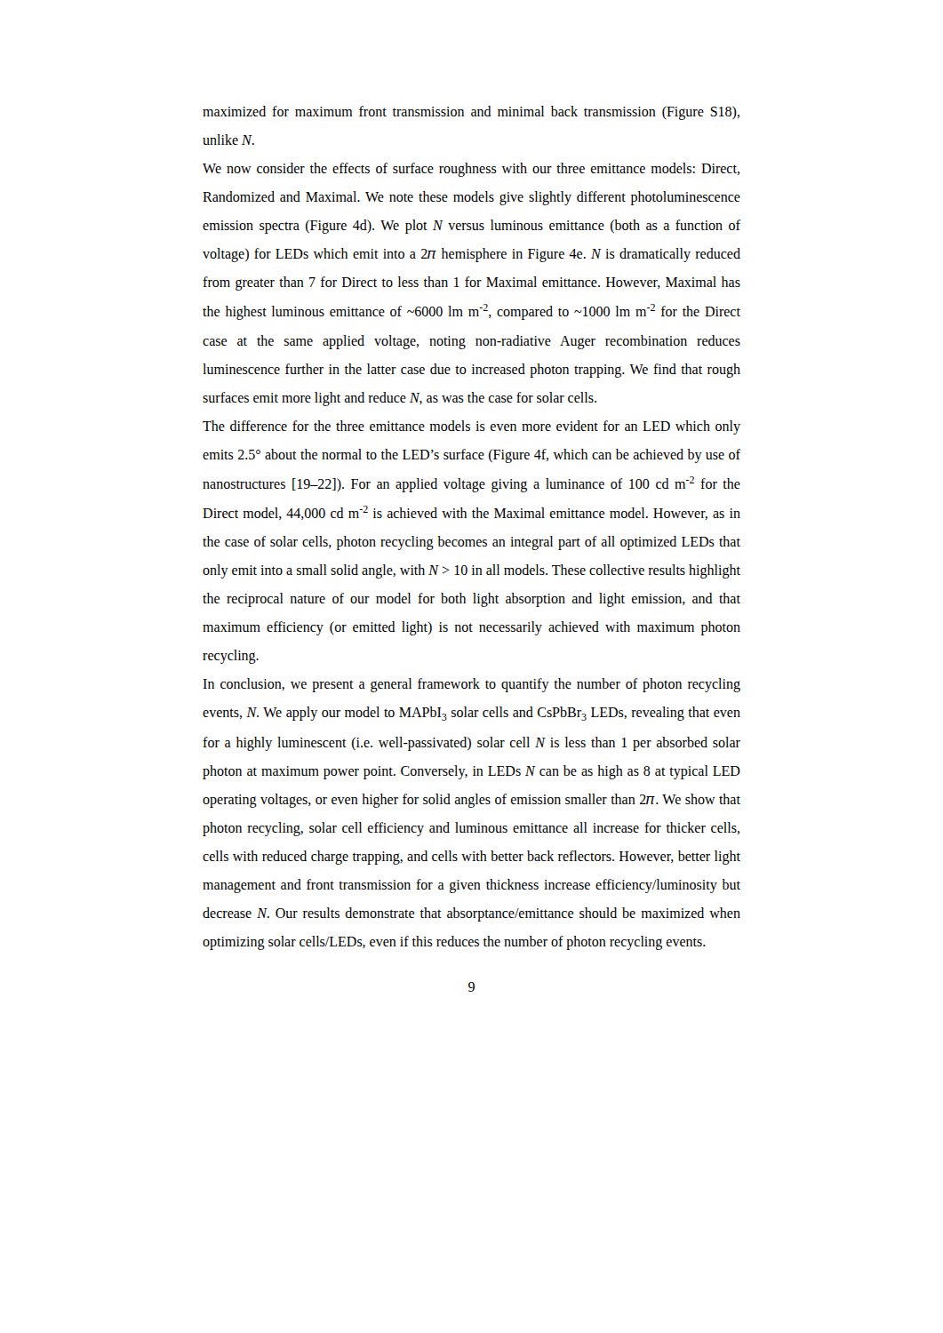maximized for maximum front transmission and minimal back transmission (Figure S18), unlike N.
We now consider the effects of surface roughness with our three emittance models: Direct, Randomized and Maximal. We note these models give slightly different photoluminescence emission spectra (Figure 4d). We plot N versus luminous emittance (both as a function of voltage) for LEDs which emit into a 2𝜋 hemisphere in Figure 4e. N is dramatically reduced from greater than 7 for Direct to less than 1 for Maximal emittance. However, Maximal has the highest luminous emittance of ~6000 lm m-2, compared to ~1000 lm m-2 for the Direct case at the same applied voltage, noting non-radiative Auger recombination reduces luminescence further in the latter case due to increased photon trapping. We find that rough surfaces emit more light and reduce N, as was the case for solar cells.
The difference for the three emittance models is even more evident for an LED which only emits 2.5° about the normal to the LED’s surface (Figure 4f, which can be achieved by use of nanostructures [19–22]). For an applied voltage giving a luminance of 100 cd m-2 for the Direct model, 44,000 cd m-2 is achieved with the Maximal emittance model. However, as in the case of solar cells, photon recycling becomes an integral part of all optimized LEDs that only emit into a small solid angle, with N > 10 in all models. These collective results highlight the reciprocal nature of our model for both light absorption and light emission, and that maximum efficiency (or emitted light) is not necessarily achieved with maximum photon recycling.
In conclusion, we present a general framework to quantify the number of photon recycling events, N. We apply our model to MAPbI3 solar cells and CsPbBr3 LEDs, revealing that even for a highly luminescent (i.e. well-passivated) solar cell N is less than 1 per absorbed solar photon at maximum power point. Conversely, in LEDs N can be as high as 8 at typical LED operating voltages, or even higher for solid angles of emission smaller than 2𝜋. We show that photon recycling, solar cell efficiency and luminous emittance all increase for thicker cells, cells with reduced charge trapping, and cells with better back reflectors. However, better light management and front transmission for a given thickness increase efficiency/luminosity but decrease N. Our results demonstrate that absorptance/emittance should be maximized when optimizing solar cells/LEDs, even if this reduces the number of photon recycling events.
9